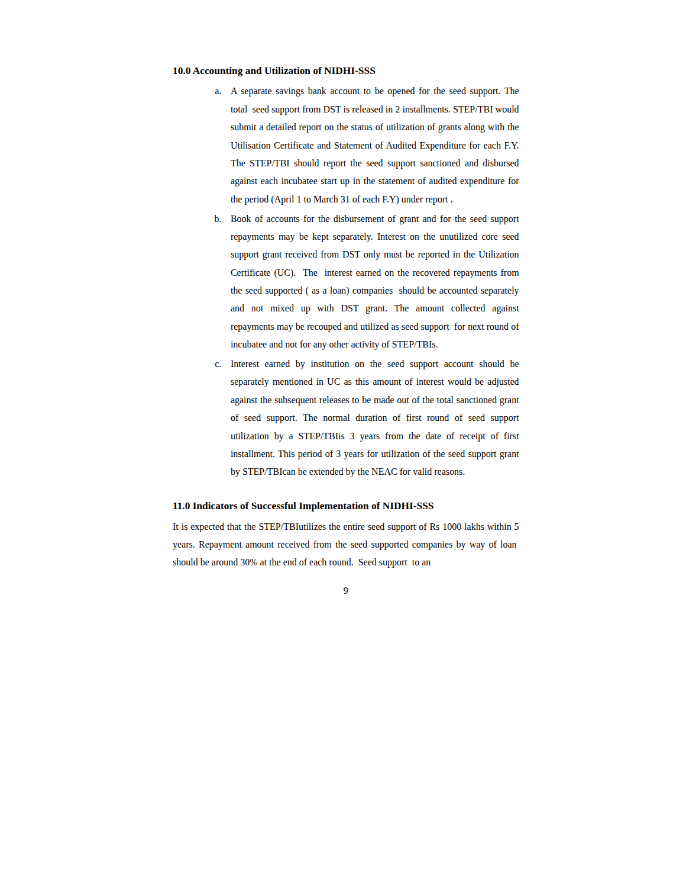10.0 Accounting and Utilization of NIDHI-SSS
A separate savings bank account to be opened for the seed support. The total seed support from DST is released in 2 installments. STEP/TBI would submit a detailed report on the status of utilization of grants along with the Utilisation Certificate and Statement of Audited Expenditure for each F.Y. The STEP/TBI should report the seed support sanctioned and disbursed against each incubatee start up in the statement of audited expenditure for the period (April 1 to March 31 of each F.Y) under report .
Book of accounts for the disbursement of grant and for the seed support repayments may be kept separately. Interest on the unutilized core seed support grant received from DST only must be reported in the Utilization Certificate (UC). The interest earned on the recovered repayments from the seed supported ( as a loan) companies should be accounted separately and not mixed up with DST grant. The amount collected against repayments may be recouped and utilized as seed support for next round of incubatee and not for any other activity of STEP/TBIs.
Interest earned by institution on the seed support account should be separately mentioned in UC as this amount of interest would be adjusted against the subsequent releases to be made out of the total sanctioned grant of seed support. The normal duration of first round of seed support utilization by a STEP/TBIis 3 years from the date of receipt of first installment. This period of 3 years for utilization of the seed support grant by STEP/TBIcan be extended by the NEAC for valid reasons.
11.0 Indicators of Successful Implementation of NIDHI-SSS
It is expected that the STEP/TBIutilizes the entire seed support of Rs 1000 lakhs within 5 years. Repayment amount received from the seed supported companies by way of loan should be around 30% at the end of each round. Seed support to an
9